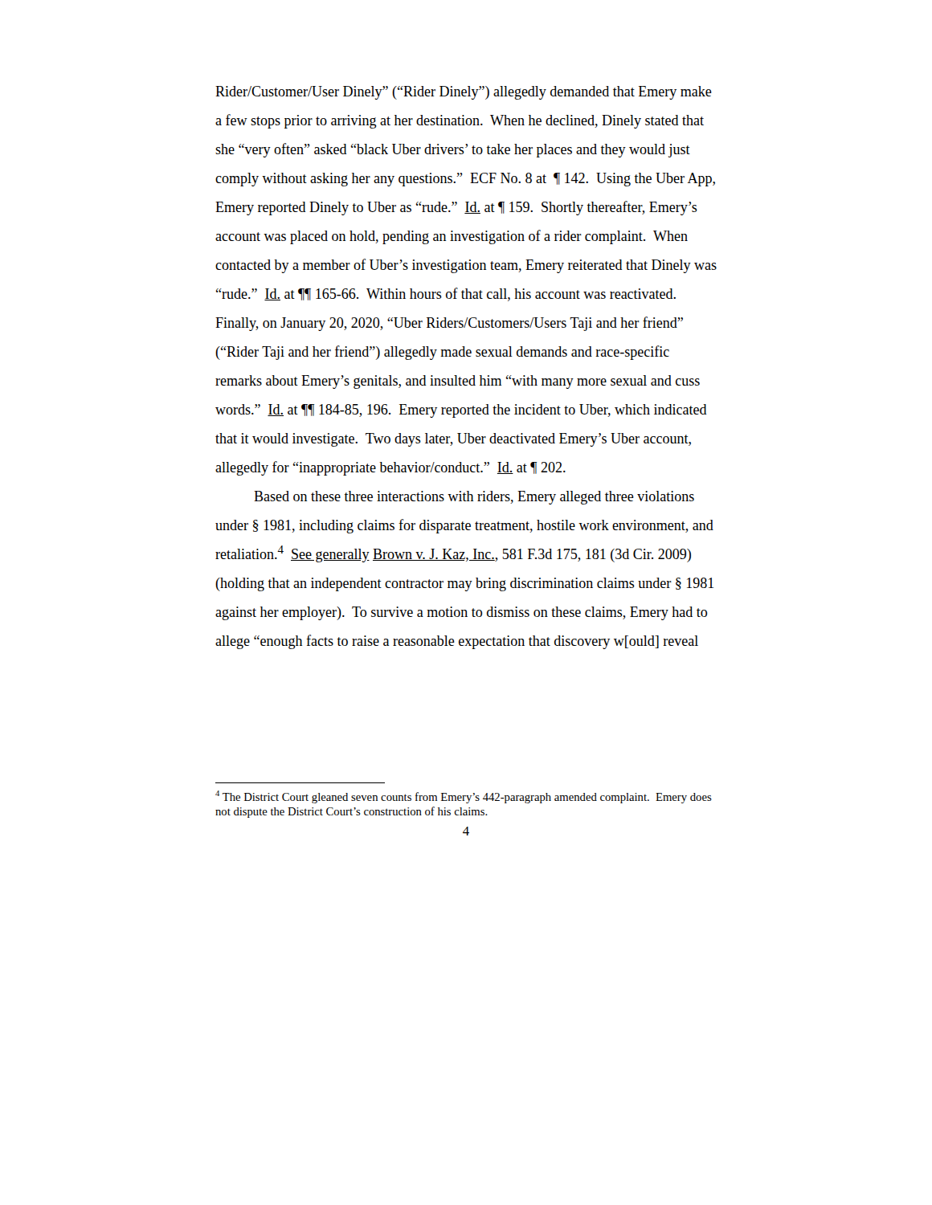Rider/Customer/User Dinely” (“Rider Dinely”) allegedly demanded that Emery make a few stops prior to arriving at her destination. When he declined, Dinely stated that she “very often” asked “black Uber drivers’ to take her places and they would just comply without asking her any questions.” ECF No. 8 at ¶ 142. Using the Uber App, Emery reported Dinely to Uber as “rude.” Id. at ¶ 159. Shortly thereafter, Emery’s account was placed on hold, pending an investigation of a rider complaint. When contacted by a member of Uber’s investigation team, Emery reiterated that Dinely was “rude.” Id. at ¶¶ 165-66. Within hours of that call, his account was reactivated. Finally, on January 20, 2020, “Uber Riders/Customers/Users Taji and her friend” (“Rider Taji and her friend”) allegedly made sexual demands and race-specific remarks about Emery’s genitals, and insulted him “with many more sexual and cuss words.” Id. at ¶¶ 184-85, 196. Emery reported the incident to Uber, which indicated that it would investigate. Two days later, Uber deactivated Emery’s Uber account, allegedly for “inappropriate behavior/conduct.” Id. at ¶ 202.
Based on these three interactions with riders, Emery alleged three violations under § 1981, including claims for disparate treatment, hostile work environment, and retaliation.4 See generally Brown v. J. Kaz, Inc., 581 F.3d 175, 181 (3d Cir. 2009) (holding that an independent contractor may bring discrimination claims under § 1981 against her employer). To survive a motion to dismiss on these claims, Emery had to allege “enough facts to raise a reasonable expectation that discovery w[ould] reveal
4 The District Court gleaned seven counts from Emery’s 442-paragraph amended complaint. Emery does not dispute the District Court’s construction of his claims.
4